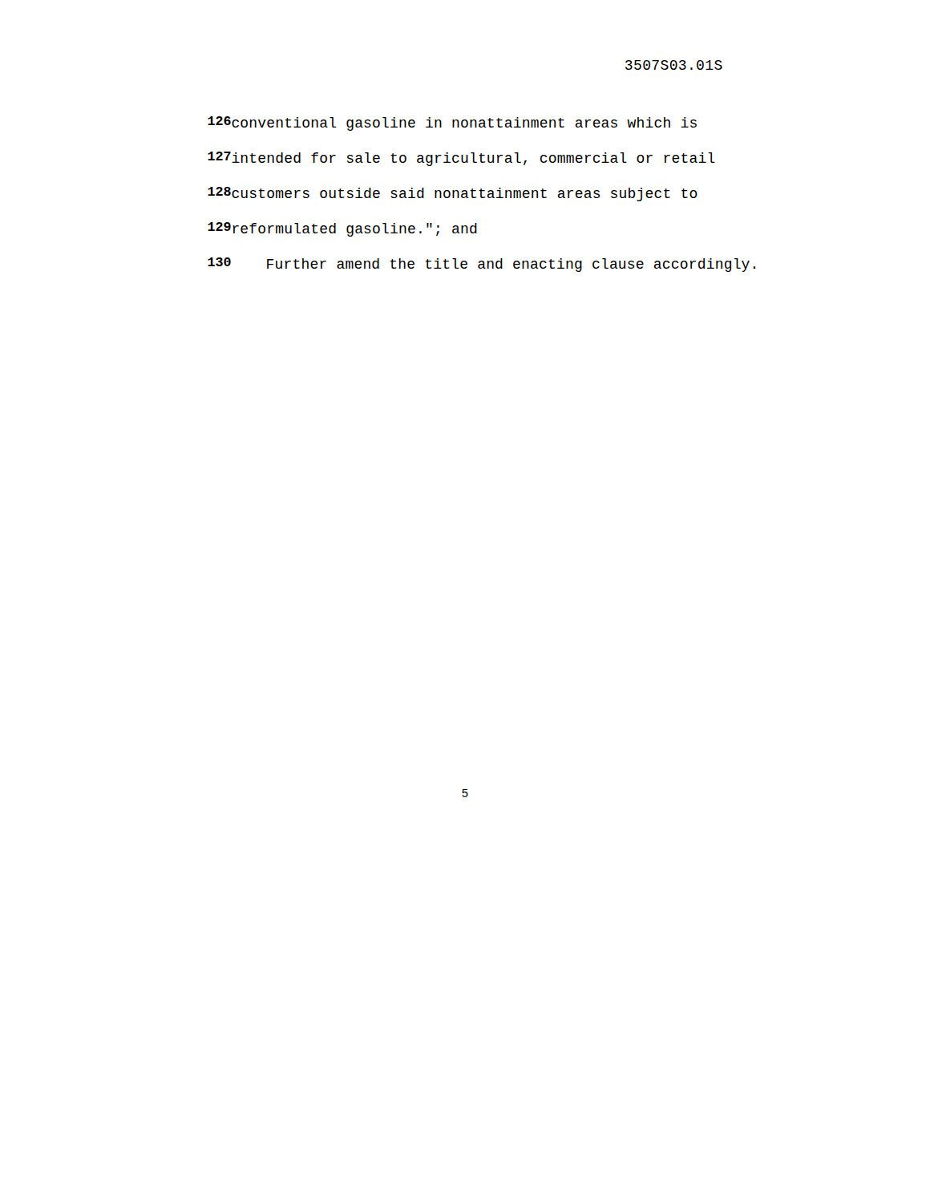3507S03.01S
| 126 | conventional gasoline in nonattainment areas which is |
| 127 | intended for sale to agricultural, commercial or retail |
| 128 | customers outside said nonattainment areas subject to |
| 129 | reformulated gasoline."; and |
| 130 | Further amend the title and enacting clause accordingly. |
5